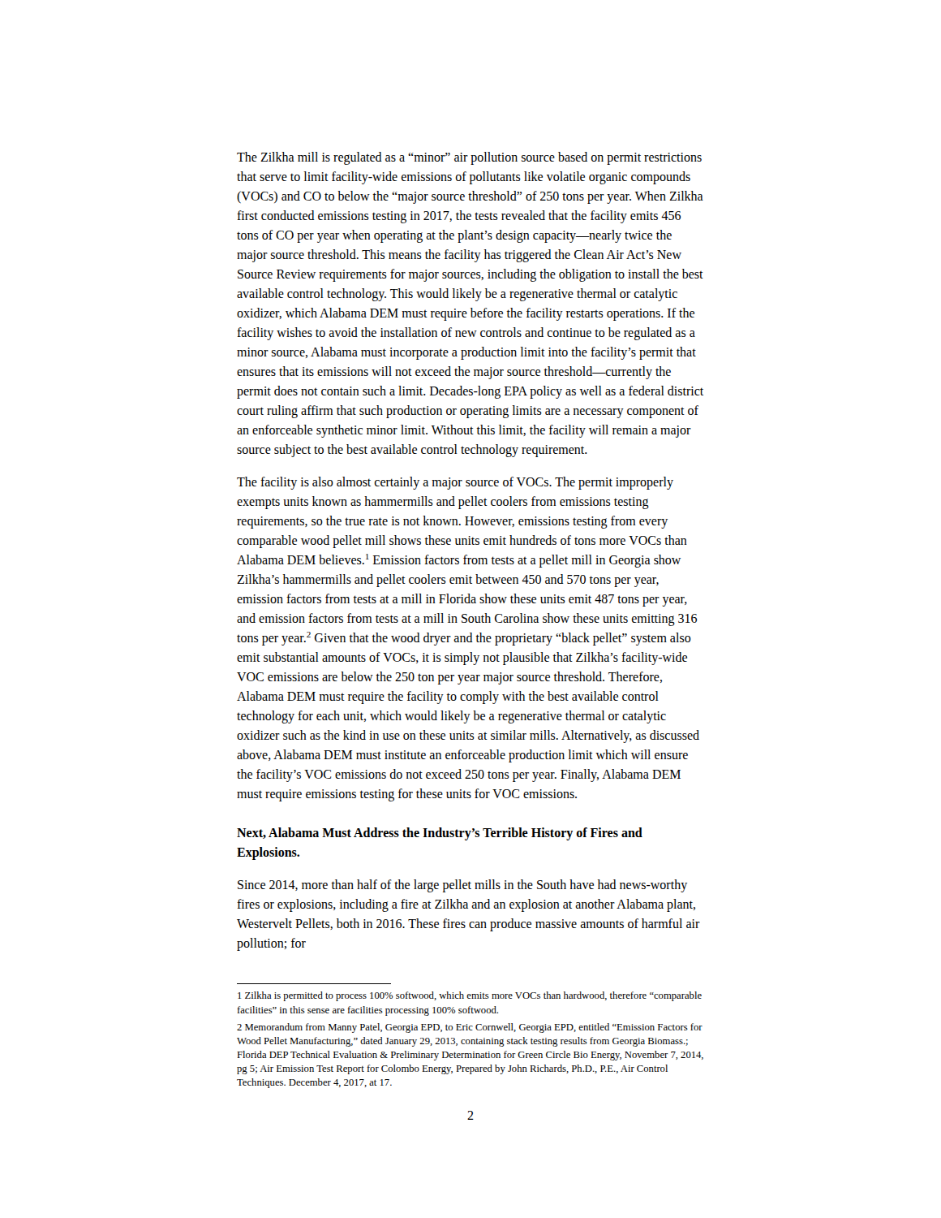The Zilkha mill is regulated as a “minor” air pollution source based on permit restrictions that serve to limit facility-wide emissions of pollutants like volatile organic compounds (VOCs) and CO to below the “major source threshold” of 250 tons per year. When Zilkha first conducted emissions testing in 2017, the tests revealed that the facility emits 456 tons of CO per year when operating at the plant’s design capacity—nearly twice the major source threshold. This means the facility has triggered the Clean Air Act’s New Source Review requirements for major sources, including the obligation to install the best available control technology. This would likely be a regenerative thermal or catalytic oxidizer, which Alabama DEM must require before the facility restarts operations. If the facility wishes to avoid the installation of new controls and continue to be regulated as a minor source, Alabama must incorporate a production limit into the facility’s permit that ensures that its emissions will not exceed the major source threshold—currently the permit does not contain such a limit. Decades-long EPA policy as well as a federal district court ruling affirm that such production or operating limits are a necessary component of an enforceable synthetic minor limit. Without this limit, the facility will remain a major source subject to the best available control technology requirement.
The facility is also almost certainly a major source of VOCs. The permit improperly exempts units known as hammermills and pellet coolers from emissions testing requirements, so the true rate is not known. However, emissions testing from every comparable wood pellet mill shows these units emit hundreds of tons more VOCs than Alabama DEM believes.1 Emission factors from tests at a pellet mill in Georgia show Zilkha’s hammermills and pellet coolers emit between 450 and 570 tons per year, emission factors from tests at a mill in Florida show these units emit 487 tons per year, and emission factors from tests at a mill in South Carolina show these units emitting 316 tons per year.2 Given that the wood dryer and the proprietary “black pellet” system also emit substantial amounts of VOCs, it is simply not plausible that Zilkha’s facility-wide VOC emissions are below the 250 ton per year major source threshold. Therefore, Alabama DEM must require the facility to comply with the best available control technology for each unit, which would likely be a regenerative thermal or catalytic oxidizer such as the kind in use on these units at similar mills. Alternatively, as discussed above, Alabama DEM must institute an enforceable production limit which will ensure the facility’s VOC emissions do not exceed 250 tons per year. Finally, Alabama DEM must require emissions testing for these units for VOC emissions.
Next, Alabama Must Address the Industry’s Terrible History of Fires and Explosions.
Since 2014, more than half of the large pellet mills in the South have had news-worthy fires or explosions, including a fire at Zilkha and an explosion at another Alabama plant, Westervelt Pellets, both in 2016. These fires can produce massive amounts of harmful air pollution; for
1 Zilkha is permitted to process 100% softwood, which emits more VOCs than hardwood, therefore “comparable facilities” in this sense are facilities processing 100% softwood.
2 Memorandum from Manny Patel, Georgia EPD, to Eric Cornwell, Georgia EPD, entitled “Emission Factors for Wood Pellet Manufacturing,” dated January 29, 2013, containing stack testing results from Georgia Biomass.; Florida DEP Technical Evaluation & Preliminary Determination for Green Circle Bio Energy, November 7, 2014, pg 5; Air Emission Test Report for Colombo Energy, Prepared by John Richards, Ph.D., P.E., Air Control Techniques. December 4, 2017, at 17.
2